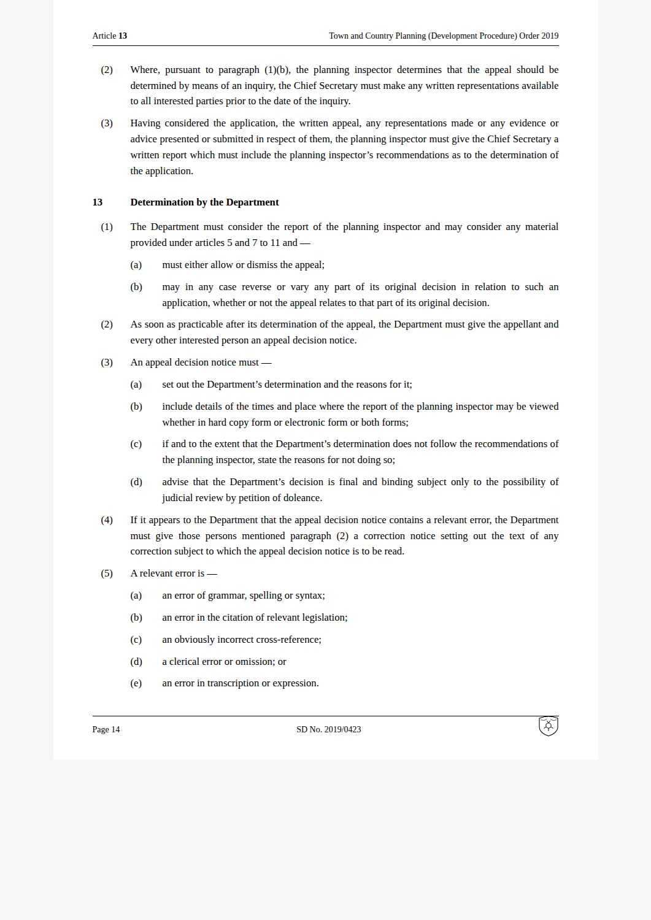Article 13
Town and Country Planning (Development Procedure) Order 2019
(2)
Where, pursuant to paragraph (1)(b), the planning inspector determines that the appeal should be determined by means of an inquiry, the Chief Secretary must make any written representations available to all interested parties prior to the date of the inquiry.
(3)
Having considered the application, the written appeal, any representations made or any evidence or advice presented or submitted in respect of them, the planning inspector must give the Chief Secretary a written report which must include the planning inspector’s recommendations as to the determination of the application.
13 Determination by the Department
(1)
The Department must consider the report of the planning inspector and may consider any material provided under articles 5 and 7 to 11 and —
(a)
must either allow or dismiss the appeal;
(b)
may in any case reverse or vary any part of its original decision in relation to such an application, whether or not the appeal relates to that part of its original decision.
(2)
As soon as practicable after its determination of the appeal, the Department must give the appellant and every other interested person an appeal decision notice.
(3)
An appeal decision notice must —
(a)
set out the Department’s determination and the reasons for it;
(b)
include details of the times and place where the report of the planning inspector may be viewed whether in hard copy form or electronic form or both forms;
(c)
if and to the extent that the Department’s determination does not follow the recommendations of the planning inspector, state the reasons for not doing so;
(d)
advise that the Department’s decision is final and binding subject only to the possibility of judicial review by petition of doleance.
(4)
If it appears to the Department that the appeal decision notice contains a relevant error, the Department must give those persons mentioned paragraph (2) a correction notice setting out the text of any correction subject to which the appeal decision notice is to be read.
(5)
A relevant error is —
(a)
an error of grammar, spelling or syntax;
(b)
an error in the citation of relevant legislation;
(c)
an obviously incorrect cross-reference;
(d)
a clerical error or omission; or
(e)
an error in transcription or expression.
Page 14
SD No. 2019/0423